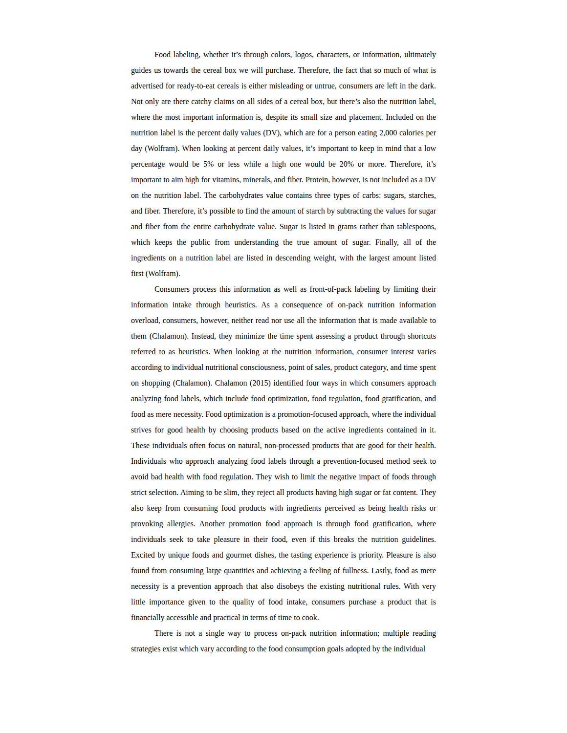Food labeling, whether it’s through colors, logos, characters, or information, ultimately guides us towards the cereal box we will purchase. Therefore, the fact that so much of what is advertised for ready-to-eat cereals is either misleading or untrue, consumers are left in the dark. Not only are there catchy claims on all sides of a cereal box, but there’s also the nutrition label, where the most important information is, despite its small size and placement. Included on the nutrition label is the percent daily values (DV), which are for a person eating 2,000 calories per day (Wolfram). When looking at percent daily values, it’s important to keep in mind that a low percentage would be 5% or less while a high one would be 20% or more. Therefore, it’s important to aim high for vitamins, minerals, and fiber. Protein, however, is not included as a DV on the nutrition label. The carbohydrates value contains three types of carbs: sugars, starches, and fiber. Therefore, it’s possible to find the amount of starch by subtracting the values for sugar and fiber from the entire carbohydrate value. Sugar is listed in grams rather than tablespoons, which keeps the public from understanding the true amount of sugar. Finally, all of the ingredients on a nutrition label are listed in descending weight, with the largest amount listed first (Wolfram).
Consumers process this information as well as front-of-pack labeling by limiting their information intake through heuristics. As a consequence of on-pack nutrition information overload, consumers, however, neither read nor use all the information that is made available to them (Chalamon). Instead, they minimize the time spent assessing a product through shortcuts referred to as heuristics. When looking at the nutrition information, consumer interest varies according to individual nutritional consciousness, point of sales, product category, and time spent on shopping (Chalamon). Chalamon (2015) identified four ways in which consumers approach analyzing food labels, which include food optimization, food regulation, food gratification, and food as mere necessity. Food optimization is a promotion-focused approach, where the individual strives for good health by choosing products based on the active ingredients contained in it. These individuals often focus on natural, non-processed products that are good for their health. Individuals who approach analyzing food labels through a prevention-focused method seek to avoid bad health with food regulation. They wish to limit the negative impact of foods through strict selection. Aiming to be slim, they reject all products having high sugar or fat content. They also keep from consuming food products with ingredients perceived as being health risks or provoking allergies. Another promotion food approach is through food gratification, where individuals seek to take pleasure in their food, even if this breaks the nutrition guidelines. Excited by unique foods and gourmet dishes, the tasting experience is priority. Pleasure is also found from consuming large quantities and achieving a feeling of fullness. Lastly, food as mere necessity is a prevention approach that also disobeys the existing nutritional rules. With very little importance given to the quality of food intake, consumers purchase a product that is financially accessible and practical in terms of time to cook.
There is not a single way to process on-pack nutrition information; multiple reading strategies exist which vary according to the food consumption goals adopted by the individual